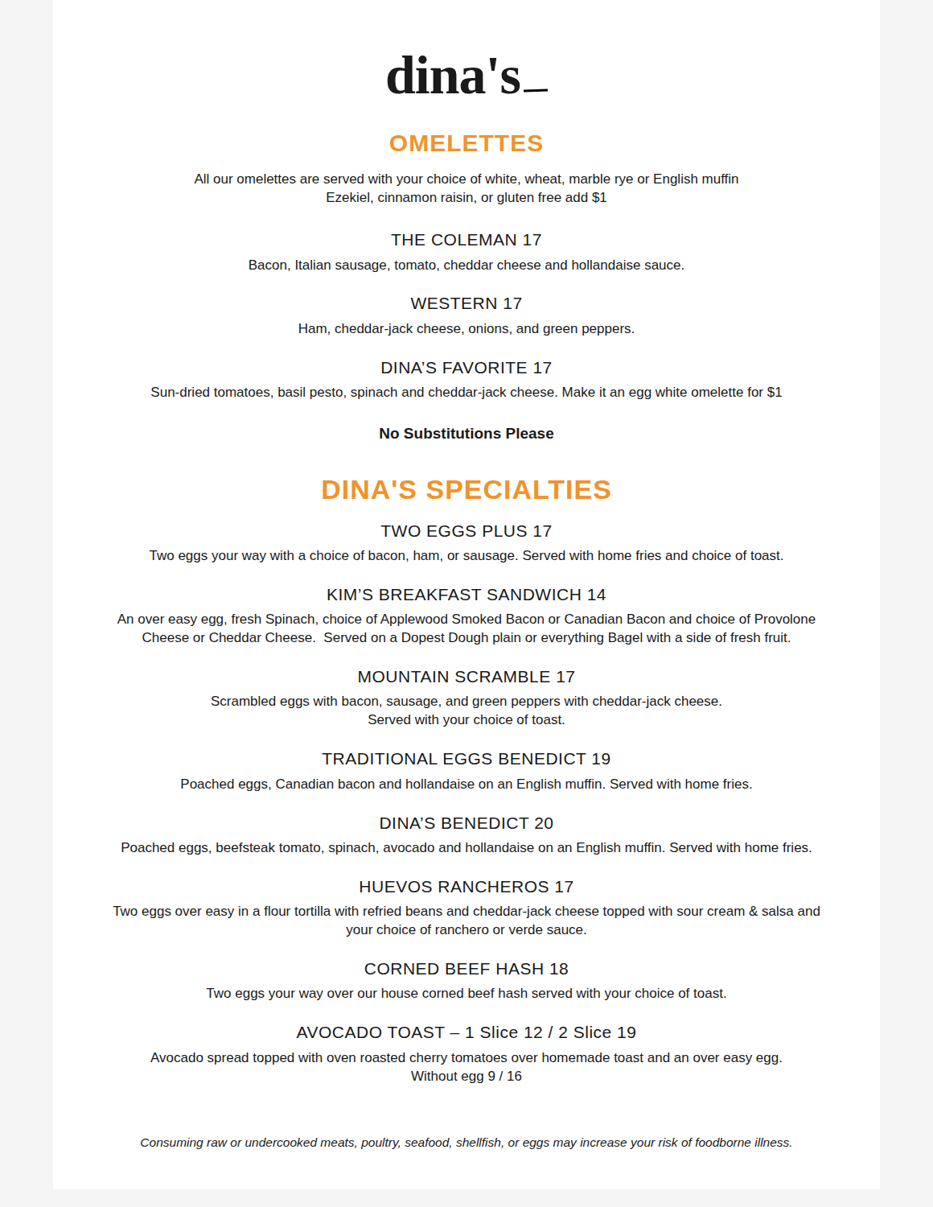dina's
OMELETTES
All our omelettes are served with your choice of white, wheat, marble rye or English muffin Ezekiel, cinnamon raisin, or gluten free add $1
THE COLEMAN 17
Bacon, Italian sausage, tomato, cheddar cheese and hollandaise sauce.
WESTERN 17
Ham, cheddar-jack cheese, onions, and green peppers.
DINA’S FAVORITE 17
Sun-dried tomatoes, basil pesto, spinach and cheddar-jack cheese. Make it an egg white omelette for $1
No Substitutions Please
DINA'S SPECIALTIES
TWO EGGS PLUS 17
Two eggs your way with a choice of bacon, ham, or sausage. Served with home fries and choice of toast.
KIM’S BREAKFAST SANDWICH 14
An over easy egg, fresh Spinach, choice of Applewood Smoked Bacon or Canadian Bacon and choice of Provolone Cheese or Cheddar Cheese. Served on a Dopest Dough plain or everything Bagel with a side of fresh fruit.
MOUNTAIN SCRAMBLE 17
Scrambled eggs with bacon, sausage, and green peppers with cheddar-jack cheese. Served with your choice of toast.
TRADITIONAL EGGS BENEDICT 19
Poached eggs, Canadian bacon and hollandaise on an English muffin. Served with home fries.
DINA’S BENEDICT 20
Poached eggs, beefsteak tomato, spinach, avocado and hollandaise on an English muffin. Served with home fries.
HUEVOS RANCHEROS 17
Two eggs over easy in a flour tortilla with refried beans and cheddar-jack cheese topped with sour cream & salsa and your choice of ranchero or verde sauce.
CORNED BEEF HASH 18
Two eggs your way over our house corned beef hash served with your choice of toast.
AVOCADO TOAST – 1 Slice 12 / 2 Slice 19
Avocado spread topped with oven roasted cherry tomatoes over homemade toast and an over easy egg. Without egg 9 / 16
Consuming raw or undercooked meats, poultry, seafood, shellfish, or eggs may increase your risk of foodborne illness.